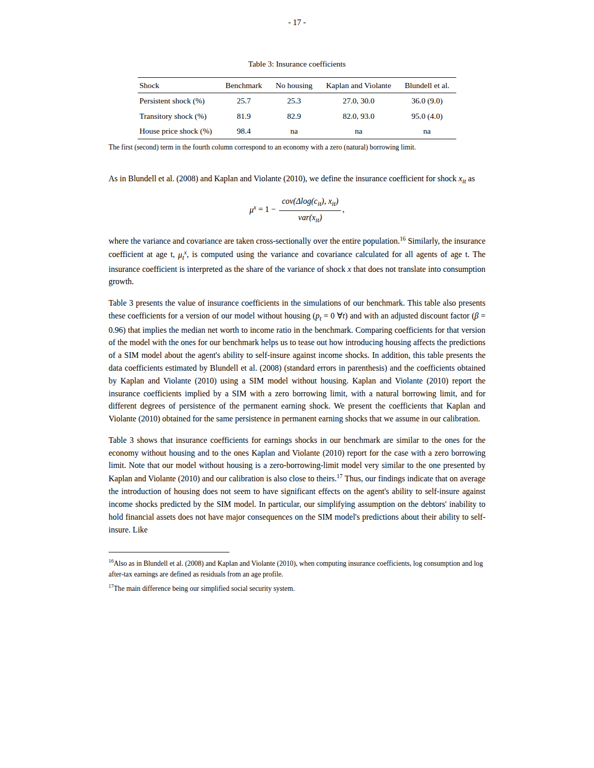- 17 -
Table 3: Insurance coefficients
| Shock | Benchmark | No housing | Kaplan and Violante | Blundell et al. |
| --- | --- | --- | --- | --- |
| Persistent shock (%) | 25.7 | 25.3 | 27.0, 30.0 | 36.0 (9.0) |
| Transitory shock (%) | 81.9 | 82.9 | 82.0, 93.0 | 95.0 (4.0) |
| House price shock (%) | 98.4 | na | na | na |
The first (second) term in the fourth column correspond to an economy with a zero (natural) borrowing limit.
As in Blundell et al. (2008) and Kaplan and Violante (2010), we define the insurance coefficient for shock xit as
μx = 1 − cov(Δlog(cit), xit) var(xit) ,
where the variance and covariance are taken cross-sectionally over the entire population.16 Similarly, the insurance coefficient at age t, μtx, is computed using the variance and covariance calculated for all agents of age t. The insurance coefficient is interpreted as the share of the variance of shock x that does not translate into consumption growth.
Table 3 presents the value of insurance coefficients in the simulations of our benchmark. This table also presents these coefficients for a version of our model without housing (pt = 0 ∀t) and with an adjusted discount factor (β = 0.96) that implies the median net worth to income ratio in the benchmark. Comparing coefficients for that version of the model with the ones for our benchmark helps us to tease out how introducing housing affects the predictions of a SIM model about the agent's ability to self-insure against income shocks. In addition, this table presents the data coefficients estimated by Blundell et al. (2008) (standard errors in parenthesis) and the coefficients obtained by Kaplan and Violante (2010) using a SIM model without housing. Kaplan and Violante (2010) report the insurance coefficients implied by a SIM with a zero borrowing limit, with a natural borrowing limit, and for different degrees of persistence of the permanent earning shock. We present the coefficients that Kaplan and Violante (2010) obtained for the same persistence in permanent earning shocks that we assume in our calibration.
Table 3 shows that insurance coefficients for earnings shocks in our benchmark are similar to the ones for the economy without housing and to the ones Kaplan and Violante (2010) report for the case with a zero borrowing limit. Note that our model without housing is a zero-borrowing-limit model very similar to the one presented by Kaplan and Violante (2010) and our calibration is also close to theirs.17 Thus, our findings indicate that on average the introduction of housing does not seem to have significant effects on the agent's ability to self-insure against income shocks predicted by the SIM model. In particular, our simplifying assumption on the debtors' inability to hold financial assets does not have major consequences on the SIM model's predictions about their ability to self-insure. Like
16Also as in Blundell et al. (2008) and Kaplan and Violante (2010), when computing insurance coefficients, log consumption and log after-tax earnings are defined as residuals from an age profile.
17The main difference being our simplified social security system.